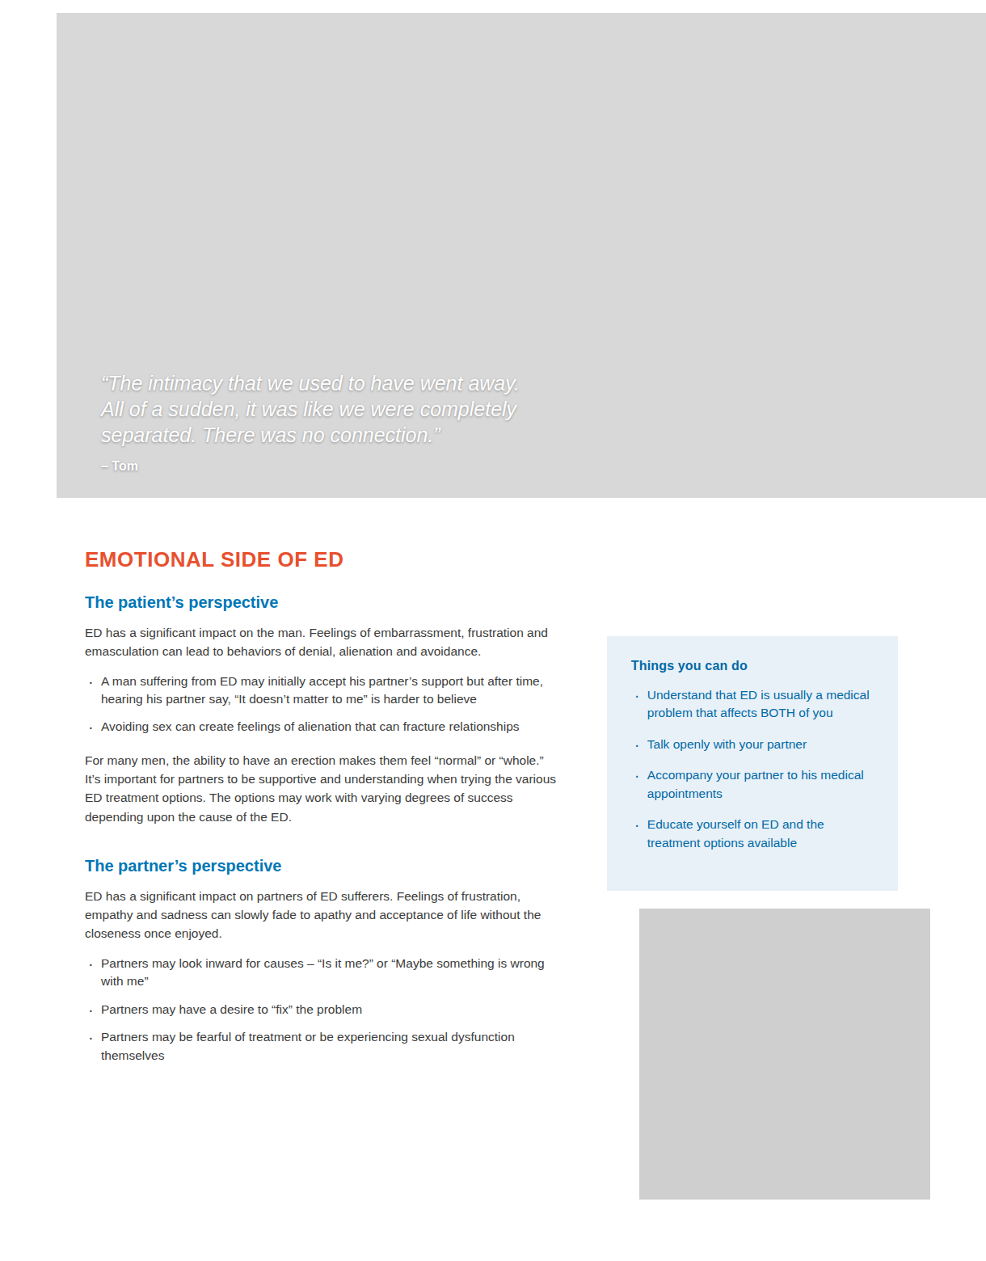“The intimacy that we used to have went away. All of a sudden, it was like we were completely separated. There was no connection.”
– Tom
Emotional side of ED
The patient’s perspective
ED has a significant impact on the man. Feelings of embarrassment, frustration and emasculation can lead to behaviors of denial, alienation and avoidance.
A man suffering from ED may initially accept his partner’s support but after time, hearing his partner say, “It doesn’t matter to me” is harder to believe
Avoiding sex can create feelings of alienation that can fracture relationships
For many men, the ability to have an erection makes them feel “normal” or “whole.” It’s important for partners to be supportive and understanding when trying the various ED treatment options. The options may work with varying degrees of success depending upon the cause of the ED.
The partner’s perspective
ED has a significant impact on partners of ED sufferers. Feelings of frustration, empathy and sadness can slowly fade to apathy and acceptance of life without the closeness once enjoyed.
Partners may look inward for causes – “Is it me?” or “Maybe something is wrong with me”
Partners may have a desire to “fix” the problem
Partners may be fearful of treatment or be experiencing sexual dysfunction themselves
Things you can do
Understand that ED is usually a medical problem that affects BOTH of you
Talk openly with your partner
Accompany your partner to his medical appointments
Educate yourself on ED and the treatment options available